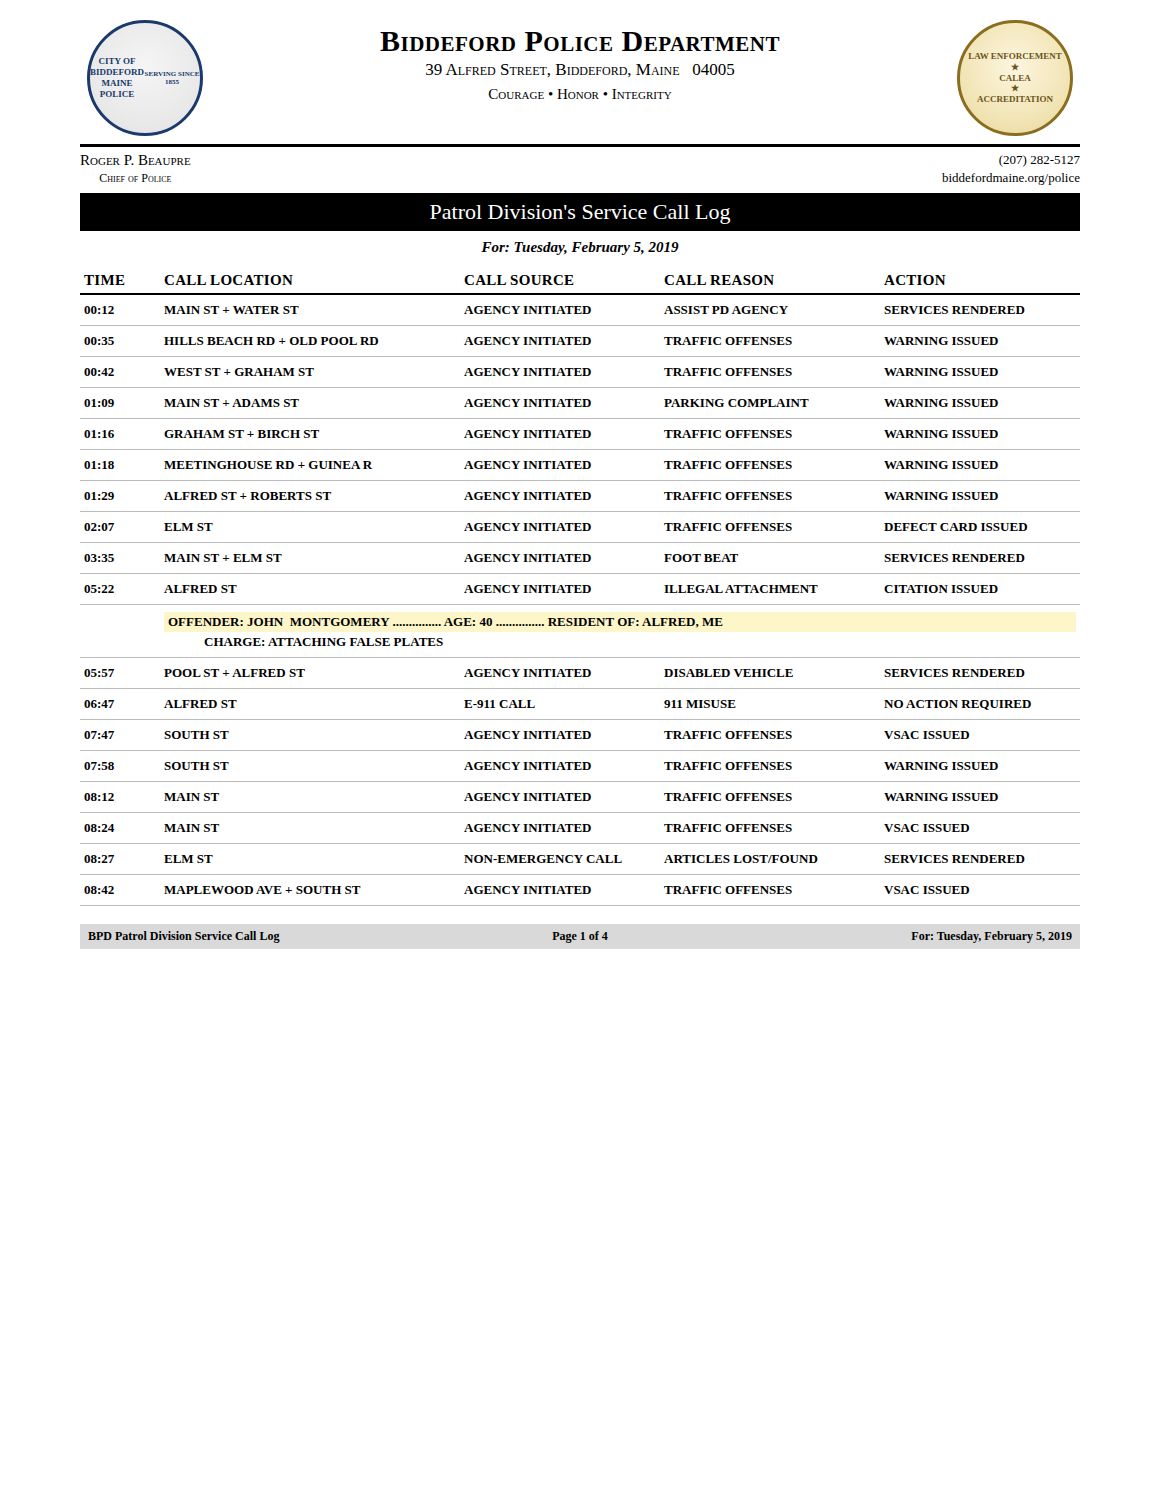CITY OF
BIDDEFORD
MAINE
POLICE
SERVING SINCE 1855
Biddeford Police Department
39 Alfred Street, Biddeford, Maine 04005
Courage • Honor • Integrity
LAW ENFORCEMENT
★
CALEA
★
ACCREDITATION
Roger P. Beaupre Chief of Police
(207) 282-5127
biddefordmaine.org/police
Patrol Division's Service Call Log
For: Tuesday, February 5, 2019
| TIME | CALL LOCATION | CALL SOURCE | CALL REASON | ACTION |
| --- | --- | --- | --- | --- |
| 00:12 | MAIN ST + WATER ST | AGENCY INITIATED | ASSIST PD AGENCY | SERVICES RENDERED |
| 00:35 | HILLS BEACH RD + OLD POOL RD | AGENCY INITIATED | TRAFFIC OFFENSES | WARNING ISSUED |
| 00:42 | WEST ST + GRAHAM ST | AGENCY INITIATED | TRAFFIC OFFENSES | WARNING ISSUED |
| 01:09 | MAIN ST + ADAMS ST | AGENCY INITIATED | PARKING COMPLAINT | WARNING ISSUED |
| 01:16 | GRAHAM ST + BIRCH ST | AGENCY INITIATED | TRAFFIC OFFENSES | WARNING ISSUED |
| 01:18 | MEETINGHOUSE RD + GUINEA R | AGENCY INITIATED | TRAFFIC OFFENSES | WARNING ISSUED |
| 01:29 | ALFRED ST + ROBERTS ST | AGENCY INITIATED | TRAFFIC OFFENSES | WARNING ISSUED |
| 02:07 | ELM ST | AGENCY INITIATED | TRAFFIC OFFENSES | DEFECT CARD ISSUED |
| 03:35 | MAIN ST + ELM ST | AGENCY INITIATED | FOOT BEAT | SERVICES RENDERED |
| 05:22 | ALFRED ST | AGENCY INITIATED | ILLEGAL ATTACHMENT | CITATION ISSUED |
| | OFFENDER: JOHN MONTGOMERY ............... AGE: 40 ............... RESIDENT OF: ALFRED, ME |
| | CHARGE: ATTACHING FALSE PLATES |
| 05:57 | POOL ST + ALFRED ST | AGENCY INITIATED | DISABLED VEHICLE | SERVICES RENDERED |
| 06:47 | ALFRED ST | E-911 CALL | 911 MISUSE | NO ACTION REQUIRED |
| 07:47 | SOUTH ST | AGENCY INITIATED | TRAFFIC OFFENSES | VSAC ISSUED |
| 07:58 | SOUTH ST | AGENCY INITIATED | TRAFFIC OFFENSES | WARNING ISSUED |
| 08:12 | MAIN ST | AGENCY INITIATED | TRAFFIC OFFENSES | WARNING ISSUED |
| 08:24 | MAIN ST | AGENCY INITIATED | TRAFFIC OFFENSES | VSAC ISSUED |
| 08:27 | ELM ST | NON-EMERGENCY CALL | ARTICLES LOST/FOUND | SERVICES RENDERED |
| 08:42 | MAPLEWOOD AVE + SOUTH ST | AGENCY INITIATED | TRAFFIC OFFENSES | VSAC ISSUED |
BPD Patrol Division Service Call Log
Page 1 of 4
For: Tuesday, February 5, 2019